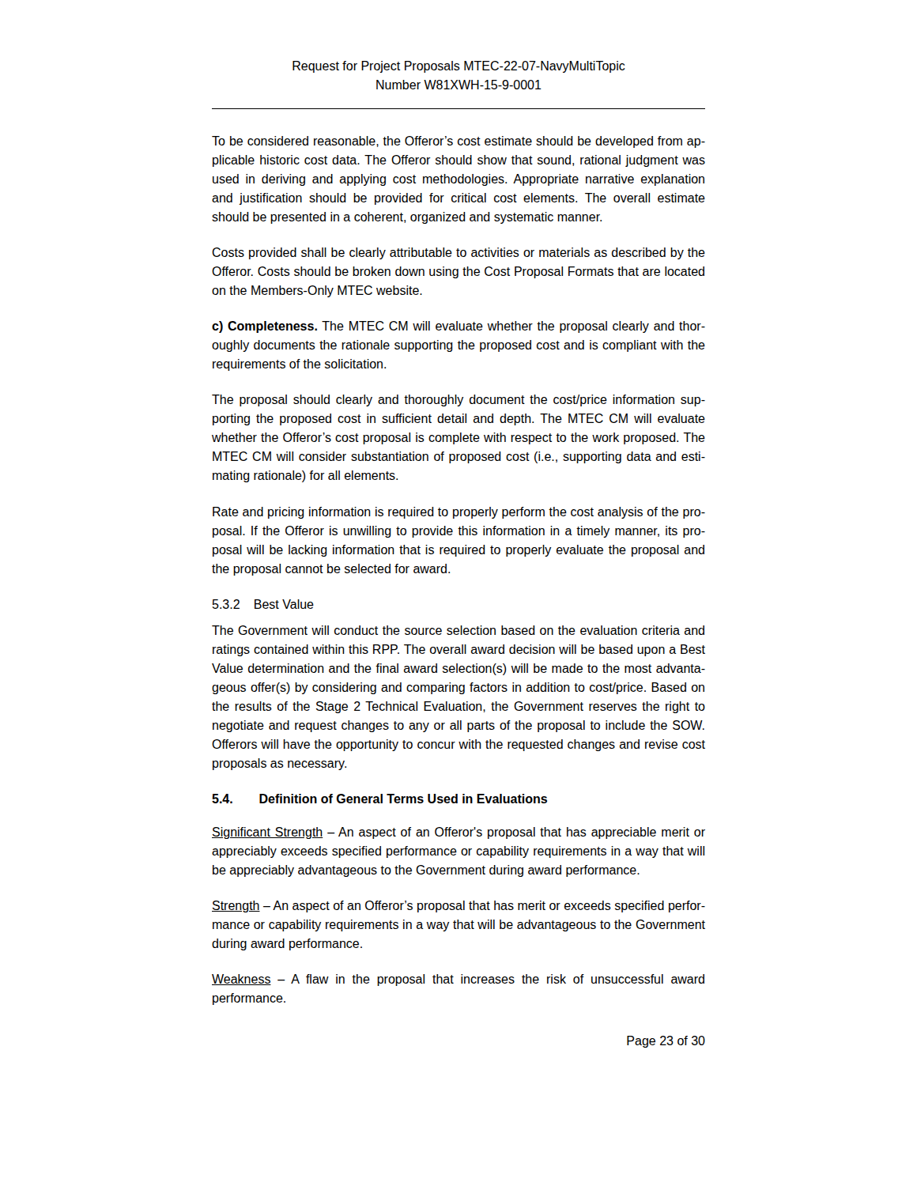Request for Project Proposals MTEC-22-07-NavyMultiTopic Number W81XWH-15-9-0001
To be considered reasonable, the Offeror’s cost estimate should be developed from applicable historic cost data. The Offeror should show that sound, rational judgment was used in deriving and applying cost methodologies. Appropriate narrative explanation and justification should be provided for critical cost elements. The overall estimate should be presented in a coherent, organized and systematic manner.
Costs provided shall be clearly attributable to activities or materials as described by the Offeror. Costs should be broken down using the Cost Proposal Formats that are located on the Members-Only MTEC website.
c) Completeness. The MTEC CM will evaluate whether the proposal clearly and thoroughly documents the rationale supporting the proposed cost and is compliant with the requirements of the solicitation.
The proposal should clearly and thoroughly document the cost/price information supporting the proposed cost in sufficient detail and depth. The MTEC CM will evaluate whether the Offeror’s cost proposal is complete with respect to the work proposed. The MTEC CM will consider substantiation of proposed cost (i.e., supporting data and estimating rationale) for all elements.
Rate and pricing information is required to properly perform the cost analysis of the proposal. If the Offeror is unwilling to provide this information in a timely manner, its proposal will be lacking information that is required to properly evaluate the proposal and the proposal cannot be selected for award.
5.3.2 Best Value
The Government will conduct the source selection based on the evaluation criteria and ratings contained within this RPP. The overall award decision will be based upon a Best Value determination and the final award selection(s) will be made to the most advantageous offer(s) by considering and comparing factors in addition to cost/price. Based on the results of the Stage 2 Technical Evaluation, the Government reserves the right to negotiate and request changes to any or all parts of the proposal to include the SOW. Offerors will have the opportunity to concur with the requested changes and revise cost proposals as necessary.
5.4. Definition of General Terms Used in Evaluations
Significant Strength – An aspect of an Offeror's proposal that has appreciable merit or appreciably exceeds specified performance or capability requirements in a way that will be appreciably advantageous to the Government during award performance.
Strength – An aspect of an Offeror’s proposal that has merit or exceeds specified performance or capability requirements in a way that will be advantageous to the Government during award performance.
Weakness – A flaw in the proposal that increases the risk of unsuccessful award performance.
Page 23 of 30